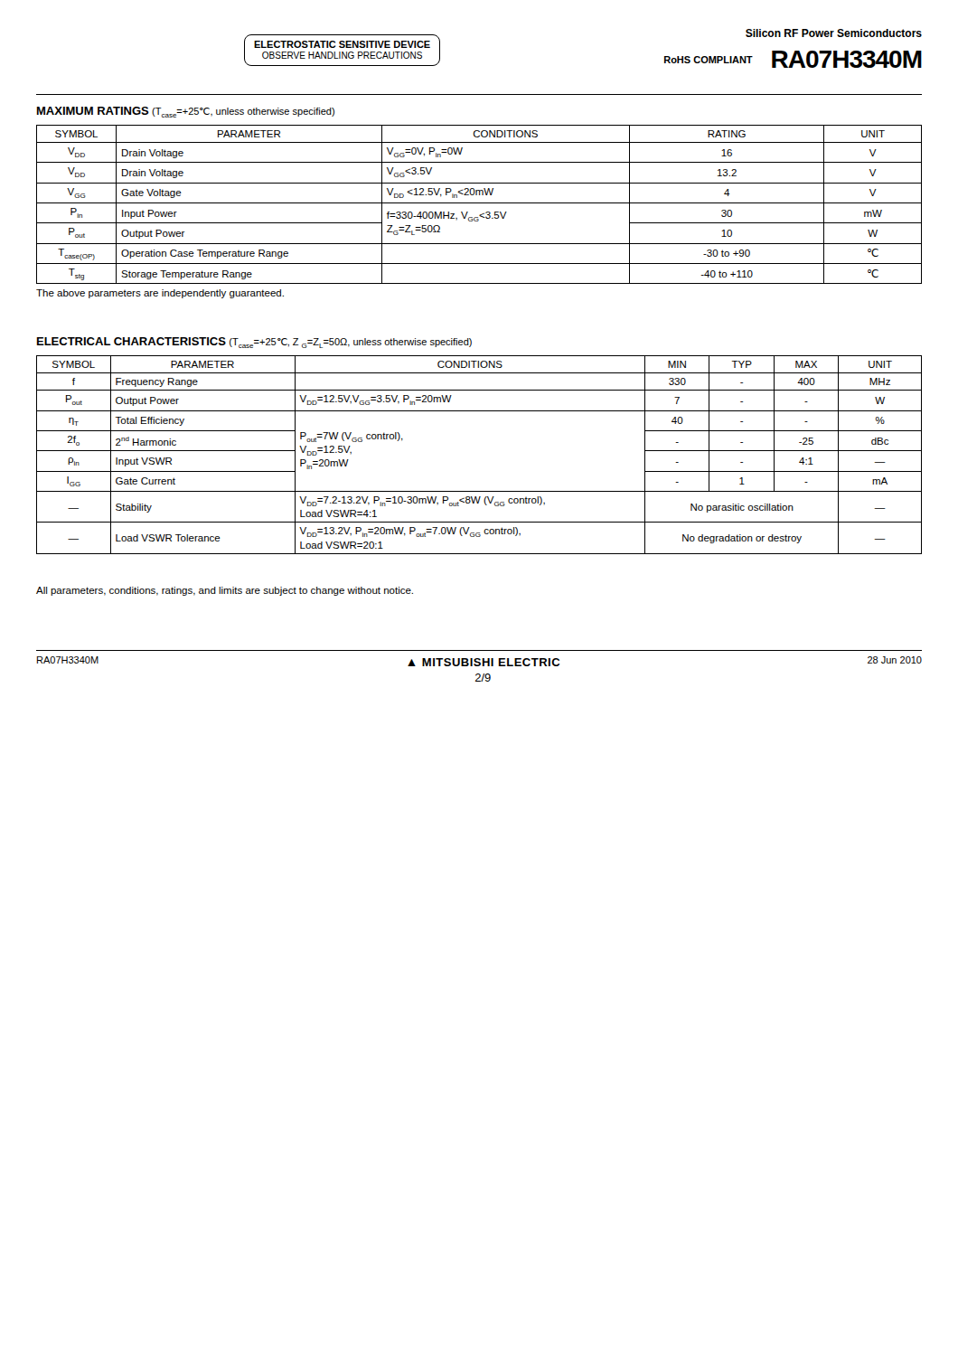ELECTROSTATIC SENSITIVE DEVICE
OBSERVE HANDLING PRECAUTIONS
Silicon RF Power Semiconductors
RoHS COMPLIANT RA07H3340M
MAXIMUM RATINGS
(Tcase=+25℃, unless otherwise specified)
| SYMBOL | PARAMETER | CONDITIONS | RATING | UNIT |
| --- | --- | --- | --- | --- |
| V DD | Drain Voltage | V GG =0V, P in =0W | 16 | V |
| V DD | Drain Voltage | V GG <3.5V | 13.2 | V |
| V GG | Gate Voltage | V DD <12.5V, P in <20mW | 4 | V |
| P in | Input Power | f=330-400MHz, V GG <3.5V Z G =Z L =50Ω | 30 | mW |
| P out | Output Power | 10 | W |
| T case(OP) | Operation Case Temperature Range | | -30 to +90 | ℃ |
| T stg | Storage Temperature Range | | -40 to +110 | ℃ |
The above parameters are independently guaranteed.
ELECTRICAL CHARACTERISTICS
(Tcase=+25℃, Z G=ZL=50Ω, unless otherwise specified)
| SYMBOL | PARAMETER | CONDITIONS | MIN | TYP | MAX | UNIT |
| --- | --- | --- | --- | --- | --- | --- |
| f | Frequency Range | | 330 | - | 400 | MHz |
| P out | Output Power | V DD =12.5V,V GG =3.5V, P in =20mW | 7 | - | - | W |
| η T | Total Efficiency | P out =7W (V GG control), V DD =12.5V, P in =20mW | 40 | - | - | % |
| 2f o | 2 nd Harmonic | - | - | -25 | dBc |
| ρ in | Input VSWR | - | - | 4:1 | — |
| I GG | Gate Current | - | 1 | - | mA |
| — | Stability | V DD =7.2-13.2V, P in =10-30mW, P out <8W (V GG control), Load VSWR=4:1 | No parasitic oscillation | — |
| — | Load VSWR Tolerance | V DD =13.2V, P in =20mW, P out =7.0W (V GG control), Load VSWR=20:1 | No degradation or destroy | — |
All parameters, conditions, ratings, and limits are subject to change without notice.
RA07H3340M
▲MITSUBISHI ELECTRIC
2/9
28 Jun 2010